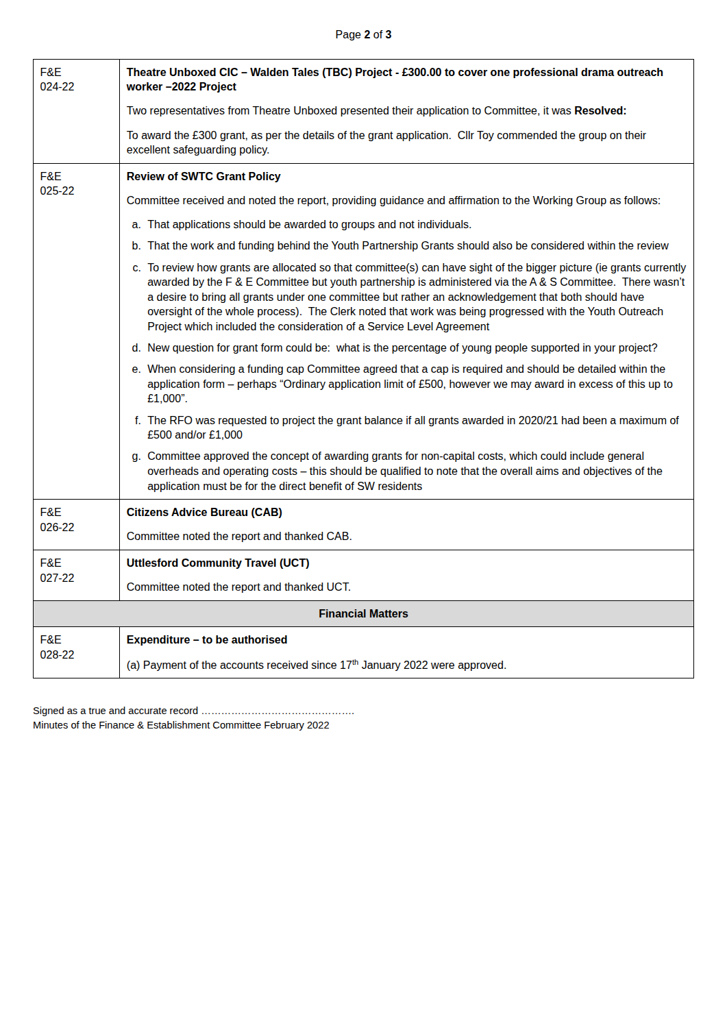Page 2 of 3
| F&E 024-22 | Theatre Unboxed CIC – Walden Tales (TBC) Project - £300.00 to cover one professional drama outreach worker –2022 Project Two representatives from Theatre Unboxed presented their application to Committee, it was Resolved: To award the £300 grant, as per the details of the grant application. Cllr Toy commended the group on their excellent safeguarding policy. |
| F&E 025-22 | Review of SWTC Grant Policy Committee received and noted the report, providing guidance and affirmation to the Working Group as follows: That applications should be awarded to groups and not individuals. That the work and funding behind the Youth Partnership Grants should also be considered within the review To review how grants are allocated so that committee(s) can have sight of the bigger picture (ie grants currently awarded by the F & E Committee but youth partnership is administered via the A & S Committee. There wasn’t a desire to bring all grants under one committee but rather an acknowledgement that both should have oversight of the whole process). The Clerk noted that work was being progressed with the Youth Outreach Project which included the consideration of a Service Level Agreement New question for grant form could be: what is the percentage of young people supported in your project? When considering a funding cap Committee agreed that a cap is required and should be detailed within the application form – perhaps “Ordinary application limit of £500, however we may award in excess of this up to £1,000”. The RFO was requested to project the grant balance if all grants awarded in 2020/21 had been a maximum of £500 and/or £1,000 Committee approved the concept of awarding grants for non-capital costs, which could include general overheads and operating costs – this should be qualified to note that the overall aims and objectives of the application must be for the direct benefit of SW residents |
| F&E 026-22 | Citizens Advice Bureau (CAB) Committee noted the report and thanked CAB. |
| F&E 027-22 | Uttlesford Community Travel (UCT) Committee noted the report and thanked UCT. |
| Financial Matters |
| F&E 028-22 | Expenditure – to be authorised (a) Payment of the accounts received since 17 th January 2022 were approved. |
Signed as a true and accurate record ……………………………………….
Minutes of the Finance & Establishment Committee February 2022